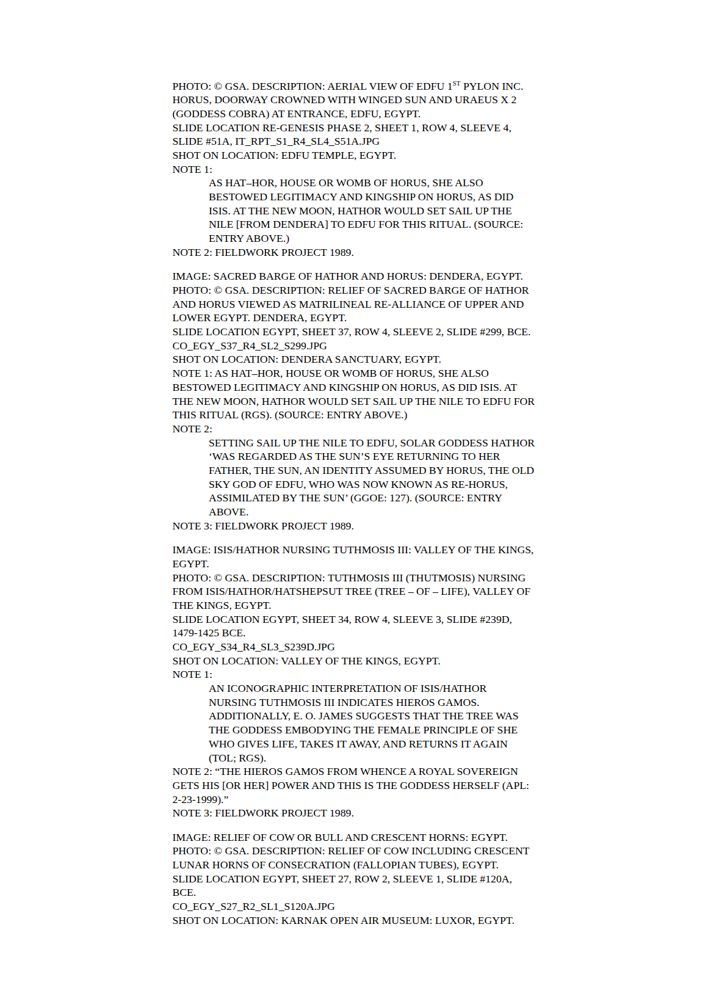PHOTO: © GSA. DESCRIPTION: AERIAL VIEW OF EDFU 1ST PYLON INC. HORUS, DOORWAY CROWNED WITH WINGED SUN AND URAEUS X 2 (GODDESS COBRA) AT ENTRANCE, EDFU, EGYPT.
SLIDE LOCATION RE-GENESIS PHASE 2, SHEET 1, ROW 4, SLEEVE 4, SLIDE #51A, IT_RPT_S1_R4_SL4_S51A.jpg
SHOT ON LOCATION: EDFU TEMPLE, EGYPT.
NOTE 1:
AS HAT–HOR, HOUSE OR WOMB OF HORUS, SHE ALSO BESTOWED LEGITIMACY AND KINGSHIP ON HORUS, AS DID ISIS. AT THE NEW MOON, HATHOR WOULD SET SAIL UP THE NILE [FROM DENDERA] TO EDFU FOR THIS RITUAL. (SOURCE: ENTRY ABOVE.)
NOTE 2: FIELDWORK PROJECT 1989.
IMAGE: SACRED BARGE OF HATHOR AND HORUS: DENDERA, EGYPT.
PHOTO: © GSA. DESCRIPTION: RELIEF OF SACRED BARGE OF HATHOR AND HORUS VIEWED AS MATRILINEAL RE-ALLIANCE OF UPPER AND LOWER EGYPT. DENDERA, EGYPT.
SLIDE LOCATION EGYPT, SHEET 37, ROW 4, SLEEVE 2, SLIDE #299, BCE.
CO_EGY_S37_R4_SL2_S299.jpg
SHOT ON LOCATION: DENDERA SANCTUARY, EGYPT.
NOTE 1: AS HAT–HOR, HOUSE OR WOMB OF HORUS, SHE ALSO BESTOWED LEGITIMACY AND KINGSHIP ON HORUS, AS DID ISIS. AT THE NEW MOON, HATHOR WOULD SET SAIL UP THE NILE TO EDFU FOR THIS RITUAL (RGS). (SOURCE: ENTRY ABOVE.)
NOTE 2:
SETTING SAIL UP THE NILE TO EDFU, SOLAR GODDESS HATHOR ‘WAS REGARDED AS THE SUN’S EYE RETURNING TO HER FATHER, THE SUN, AN IDENTITY ASSUMED BY HORUS, THE OLD SKY GOD OF EDFU, WHO WAS NOW KNOWN AS RE-HORUS, ASSIMILATED BY THE SUN’ (GGOE: 127). (SOURCE: ENTRY ABOVE.
NOTE 3: FIELDWORK PROJECT 1989.
IMAGE: ISIS/HATHOR NURSING TUTHMOSIS III: VALLEY OF THE KINGS, EGYPT.
PHOTO: © GSA. DESCRIPTION: TUTHMOSIS III (THUTMOSIS) NURSING FROM ISIS/HATHOR/HATSHEPSUT TREE (TREE – OF – LIFE), VALLEY OF THE KINGS, EGYPT.
SLIDE LOCATION EGYPT, SHEET 34, ROW 4, SLEEVE 3, SLIDE #239d, 1479-1425 BCE.
CO_EGY_S34_R4_SL3_S239d.jpg
SHOT ON LOCATION: VALLEY OF THE KINGS, EGYPT.
NOTE 1:
AN ICONOGRAPHIC INTERPRETATION OF ISIS/HATHOR NURSING TUTHMOSIS III INDICATES HIEROS GAMOS. ADDITIONALLY, E. O. JAMES SUGGESTS THAT THE TREE WAS THE GODDESS EMBODYING THE FEMALE PRINCIPLE OF SHE WHO GIVES LIFE, TAKES IT AWAY, AND RETURNS IT AGAIN (TOL; RGS).
NOTE 2: “THE HIEROS GAMOS FROM WHENCE A ROYAL SOVEREIGN GETS HIS [OR HER] POWER AND THIS IS THE GODDESS HERSELF (APL: 2-23-1999).”
NOTE 3: FIELDWORK PROJECT 1989.
IMAGE: RELIEF OF COW OR BULL AND CRESCENT HORNS: EGYPT.
PHOTO: © GSA. DESCRIPTION: RELIEF OF COW INCLUDING CRESCENT LUNAR HORNS OF CONSECRATION (FALLOPIAN TUBES), EGYPT.
SLIDE LOCATION EGYPT, SHEET 27, ROW 2, SLEEVE 1, SLIDE #120A, BCE.
CO_EGY_S27_R2_SL1_S120A.jpg
SHOT ON LOCATION: KARNAK OPEN AIR MUSEUM: LUXOR, EGYPT.